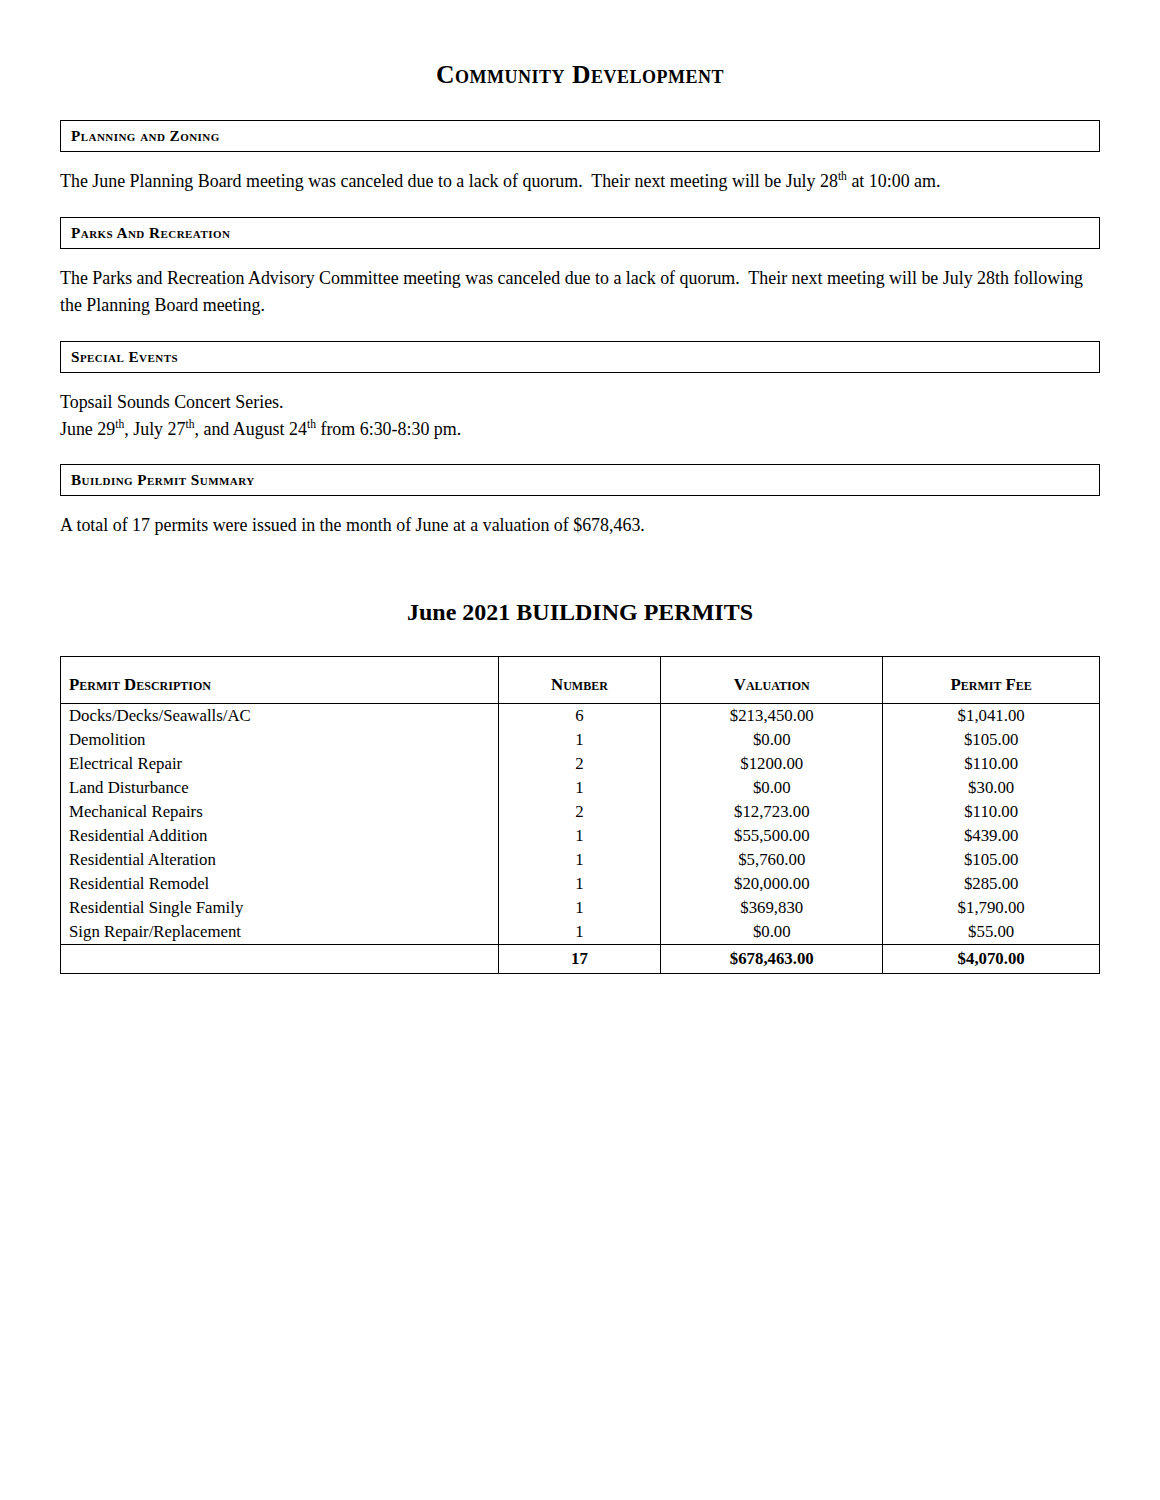Community Development
Planning and Zoning
The June Planning Board meeting was canceled due to a lack of quorum. Their next meeting will be July 28th at 10:00 am.
Parks And Recreation
The Parks and Recreation Advisory Committee meeting was canceled due to a lack of quorum. Their next meeting will be July 28th following the Planning Board meeting.
Special Events
Topsail Sounds Concert Series.
June 29th, July 27th, and August 24th from 6:30-8:30 pm.
Building Permit Summary
A total of 17 permits were issued in the month of June at a valuation of $678,463.
June 2021 BUILDING PERMITS
| Permit Description | Number | Valuation | Permit Fee |
| --- | --- | --- | --- |
| Docks/Decks/Seawalls/AC | 6 | $213,450.00 | $1,041.00 |
| Demolition | 1 | $0.00 | $105.00 |
| Electrical Repair | 2 | $1200.00 | $110.00 |
| Land Disturbance | 1 | $0.00 | $30.00 |
| Mechanical Repairs | 2 | $12,723.00 | $110.00 |
| Residential Addition | 1 | $55,500.00 | $439.00 |
| Residential Alteration | 1 | $5,760.00 | $105.00 |
| Residential Remodel | 1 | $20,000.00 | $285.00 |
| Residential Single Family | 1 | $369,830 | $1,790.00 |
| Sign Repair/Replacement | 1 | $0.00 | $55.00 |
| | 17 | $678,463.00 | $4,070.00 |